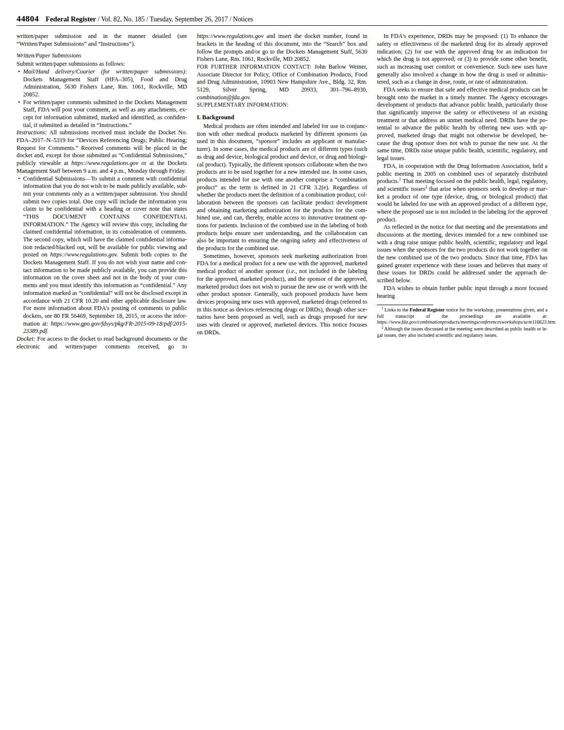44804
Federal Register / Vol. 82, No. 185 / Tuesday, September 26, 2017 / Notices
written/paper submission and in the manner detailed (see “Written/Paper Submissions” and “Instructions”).
Written/Paper Submissions
Submit written/paper submissions as follows:
Mail/Hand delivery/Courier (for written/paper submissions): Dockets Management Staff (HFA–305), Food and Drug Administration, 5630 Fishers Lane, Rm. 1061, Rockville, MD 20852.
For written/paper comments submitted to the Dockets Management Staff, FDA will post your comment, as well as any attachments, except for information submitted, marked and identified, as confidential, if submitted as detailed in “Instructions.”
Instructions: All submissions received must include the Docket No. FDA–2017–N–5319 for “Devices Referencing Drugs; Public Hearing; Request for Comments.” Received comments will be placed in the docket and, except for those submitted as “Confidential Submissions,” publicly viewable at https://www.regulations.gov or at the Dockets Management Staff between 9 a.m. and 4 p.m., Monday through Friday.
Confidential Submissions—To submit a comment with confidential information that you do not wish to be made publicly available, submit your comments only as a written/paper submission. You should submit two copies total. One copy will include the information you claim to be confidential with a heading or cover note that states “THIS DOCUMENT CONTAINS CONFIDENTIAL INFORMATION.” The Agency will review this copy, including the claimed confidential information, in its consideration of comments. The second copy, which will have the claimed confidential information redacted/blacked out, will be available for public viewing and posted on https://www.regulations.gov. Submit both copies to the Dockets Management Staff. If you do not wish your name and contact information to be made publicly available, you can provide this information on the cover sheet and not in the body of your comments and you must identify this information as “confidential.” Any information marked as “confidential” will not be disclosed except in accordance with 21 CFR 10.20 and other applicable disclosure law. For more information about FDA's posting of comments to public dockets, see 80 FR 56469, September 18, 2015, or access the information at: https://www.gpo.gov/fdsys/pkg/FR-2015-09-18/pdf/2015-23389.pdf.
Docket: For access to the docket to read background documents or the electronic and written/paper comments received, go to https://www.regulations.gov and insert the docket number, found in brackets in the heading of this document, into the “Search” box and follow the prompts and/or go to the Dockets Management Staff, 5630 Fishers Lane, Rm. 1061, Rockville, MD 20852.
FOR FURTHER INFORMATION CONTACT: John Barlow Weiner, Associate Director for Policy, Office of Combination Products, Food and Drug Administration, 10903 New Hampshire Ave., Bldg. 32, Rm. 5129, Silver Spring, MD 20933, 301–796–8930, combination@fda.gov.
SUPPLEMENTARY INFORMATION:
I. Background
Medical products are often intended and labeled for use in conjunction with other medical products marketed by different sponsors (as used in this document, “sponsor” includes an applicant or manufacturer). In some cases, the medical products are of different types (such as drug and device, biological product and device, or drug and biological product). Typically, the different sponsors collaborate when the two products are to be used together for a new intended use. In some cases, products intended for use with one another comprise a “combination product” as the term is defined in 21 CFR 3.2(e). Regardless of whether the products meet the definition of a combination product, collaboration between the sponsors can facilitate product development and obtaining marketing authorization for the products for the combined use, and can, thereby, enable access to innovative treatment options for patients. Inclusion of the combined use in the labeling of both products helps ensure user understanding, and the collaboration can also be important to ensuring the ongoing safety and effectiveness of the products for the combined use.
Sometimes, however, sponsors seek marketing authorization from FDA for a medical product for a new use with the approved, marketed medical product of another sponsor (i.e., not included in the labeling for the approved, marketed product), and the sponsor of the approved, marketed product does not wish to pursue the new use or work with the other product sponsor. Generally, such proposed products have been devices proposing new uses with approved, marketed drugs (referred to in this notice as devices referencing drugs or DRDs), though other scenarios have been proposed as well, such as drugs proposed for new uses with cleared or approved, marketed devices. This notice focuses on DRDs.
In FDA's experience, DRDs may be proposed: (1) To enhance the safety or effectiveness of the marketed drug for its already approved indication; (2) for use with the approved drug for an indication for which the drug is not approved; or (3) to provide some other benefit, such as increasing user comfort or convenience. Such new uses have generally also involved a change in how the drug is used or administered, such as a change in dose, route, or rate of administration.
FDA seeks to ensure that safe and effective medical products can be brought onto the market in a timely manner. The Agency encourages development of products that advance public health, particularly those that significantly improve the safety or effectiveness of an existing treatment or that address an unmet medical need. DRDs have the potential to advance the public health by offering new uses with approved, marketed drugs that might not otherwise be developed, because the drug sponsor does not wish to pursue the new use. At the same time, DRDs raise unique public health, scientific, regulatory, and legal issues.
FDA, in cooperation with the Drug Information Association, held a public meeting in 2005 on combined uses of separately distributed products.1 That meeting focused on the public health, legal, regulatory, and scientific issues2 that arise when sponsors seek to develop or market a product of one type (device, drug, or biological product) that would be labeled for use with an approved product of a different type, where the proposed use is not included in the labeling for the approved product.
As reflected in the notice for that meeting and the presentations and discussions at the meeting, devices intended for a new combined use with a drug raise unique public health, scientific, regulatory and legal issues when the sponsors for the two products do not work together on the new combined use of the two products. Since that time, FDA has gained greater experience with these issues and believes that many of these issues for DRDs could be addressed under the approach described below.
FDA wishes to obtain further public input through a more focused hearing
1 Links to the Federal Register notice for the workshop, presentations given, and a full transcript of the proceedings are available at: https://www.fda.gov/combinationproducts/meetingsconferencesworkshops/ucm116623.htm.
2 Although the issues discussed at the meeting were described as public health or legal issues, they also included scientific and regulatory issues.